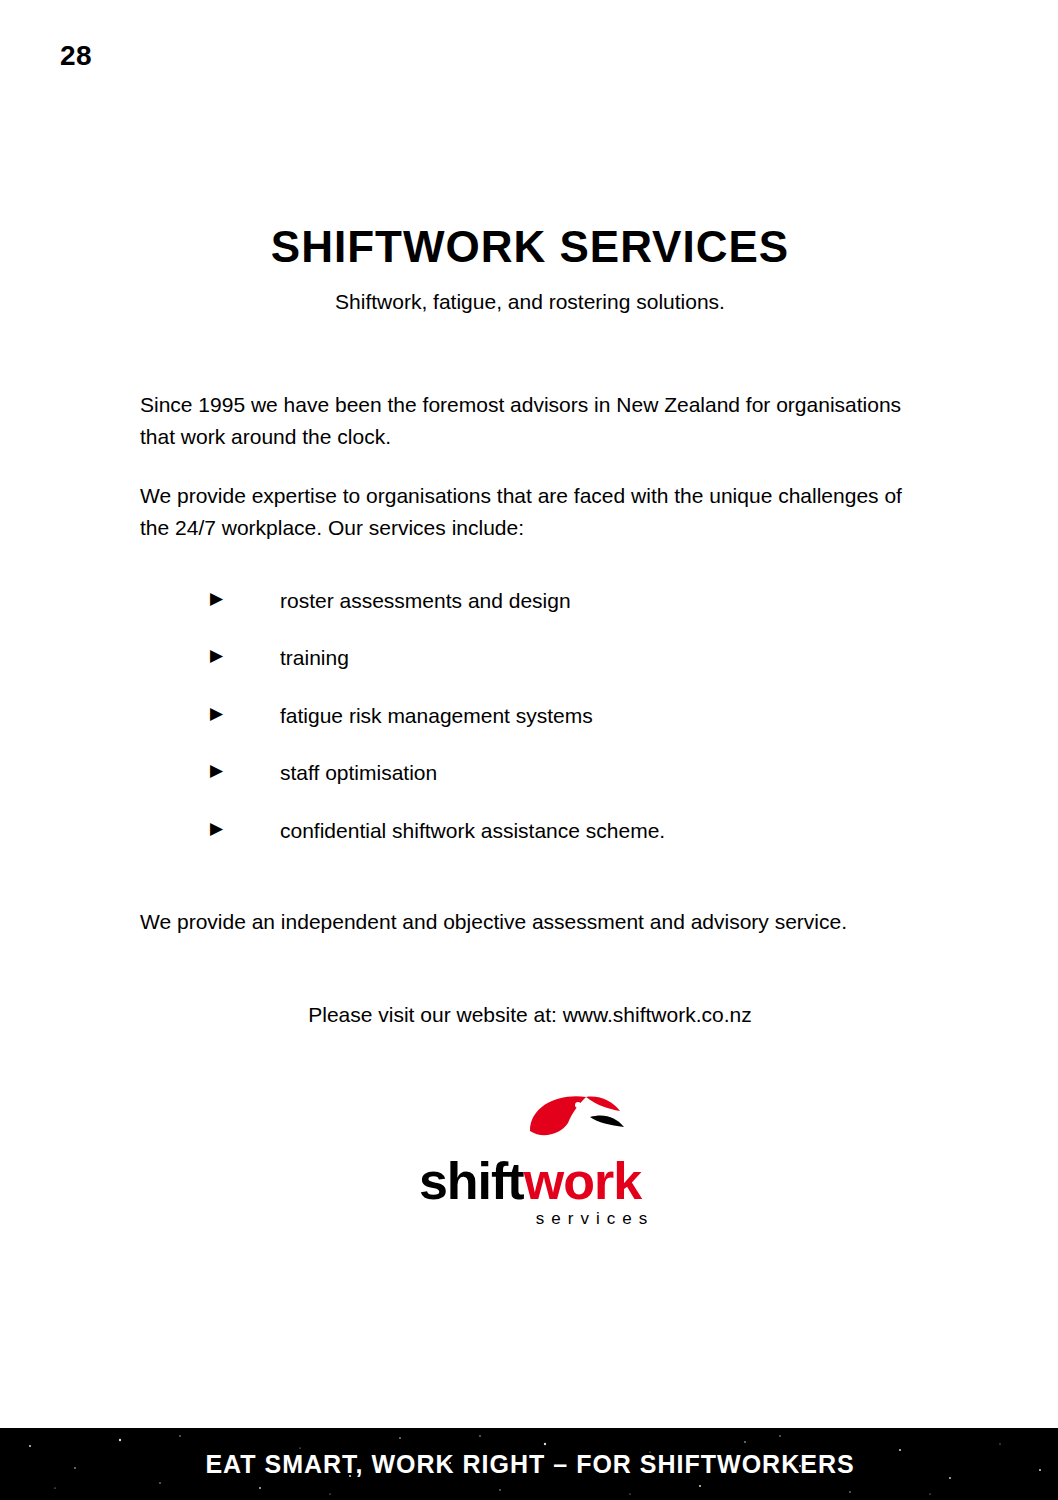28
Shiftwork Services
Shiftwork, fatigue, and rostering solutions.
Since 1995 we have been the foremost advisors in New Zealand for organisations that work around the clock.
We provide expertise to organisations that are faced with the unique challenges of the 24/7 workplace. Our services include:
roster assessments and design
training
fatigue risk management systems
staff optimisation
confidential shiftwork assistance scheme.
We provide an independent and objective assessment and advisory service.
Please visit our website at: www.shiftwork.co.nz
shift work
services
Eat Smart, Work Right – for Shiftworkers